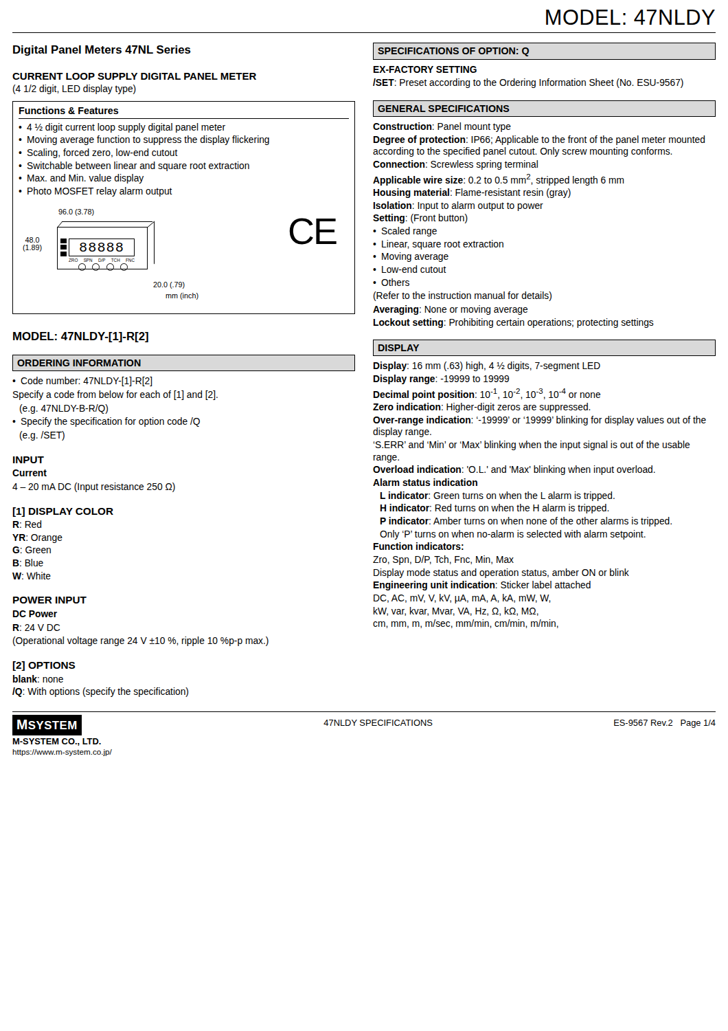MODEL: 47NLDY
Digital Panel Meters 47NL Series
CURRENT LOOP SUPPLY DIGITAL PANEL METER
(4 1/2 digit, LED display type)
Functions & Features
4 ½ digit current loop supply digital panel meter
Moving average function to suppress the display flickering
Scaling, forced zero, low-end cutout
Switchable between linear and square root extraction
Max. and Min. value display
Photo MOSFET relay alarm output
CE
96.0 (3.78)
48.0
(1.89)
88888
ZRO SPN D/P TCH FNC
20.0 (.79)
mm (inch)
MODEL: 47NLDY-[1]-R[2]
ORDERING INFORMATION
Code number: 47NLDY-[1]-R[2]
Specify a code from below for each of [1] and [2].
(e.g. 47NLDY-B-R/Q)
Specify the specification for option code /Q
(e.g. /SET)
INPUT
Current
4 – 20 mA DC (Input resistance 250 Ω)
[1] DISPLAY COLOR
R: Red
YR: Orange
G: Green
B: Blue
W: White
POWER INPUT
DC Power
R: 24 V DC
(Operational voltage range 24 V ±10 %, ripple 10 %p-p max.)
[2] OPTIONS
blank: none
/Q: With options (specify the specification)
SPECIFICATIONS OF OPTION: Q
EX-FACTORY SETTING
/SET: Preset according to the Ordering Information Sheet (No. ESU-9567)
GENERAL SPECIFICATIONS
Construction: Panel mount type
Degree of protection: IP66; Applicable to the front of the panel meter mounted according to the specified panel cutout. Only screw mounting conforms.
Connection: Screwless spring terminal
Applicable wire size: 0.2 to 0.5 mm2, stripped length 6 mm
Housing material: Flame-resistant resin (gray)
Isolation: Input to alarm output to power
Setting: (Front button)
Scaled range
Linear, square root extraction
Moving average
Low-end cutout
Others
(Refer to the instruction manual for details)
Averaging: None or moving average
Lockout setting: Prohibiting certain operations; protecting settings
DISPLAY
Display: 16 mm (.63) high, 4 ½ digits, 7-segment LED
Display range: -19999 to 19999
Decimal point position: 10-1, 10-2, 10-3, 10-4 or none
Zero indication: Higher-digit zeros are suppressed.
Over-range indication: ‘-19999’ or ‘19999’ blinking for display values out of the display range.
‘S.ERR’ and ‘Min’ or ‘Max’ blinking when the input signal is out of the usable range.
Overload indication: 'O.L.' and 'Max' blinking when input overload.
Alarm status indication
L indicator: Green turns on when the L alarm is tripped.
H indicator: Red turns on when the H alarm is tripped.
P indicator: Amber turns on when none of the other alarms is tripped.
Only ‘P’ turns on when no-alarm is selected with alarm setpoint.
Function indicators:
Zro, Spn, D/P, Tch, Fnc, Min, Max
Display mode status and operation status, amber ON or blink
Engineering unit indication: Sticker label attached
DC, AC, mV, V, kV, µA, mA, A, kA, mW, W,
kW, var, kvar, Mvar, VA, Hz, Ω, kΩ, MΩ,
cm, mm, m, m/sec, mm/min, cm/min, m/min,
MSYSTEM
M-SYSTEM CO., LTD.
https://www.m-system.co.jp/
47NLDY SPECIFICATIONS
ES-9567 Rev.2 Page 1/4